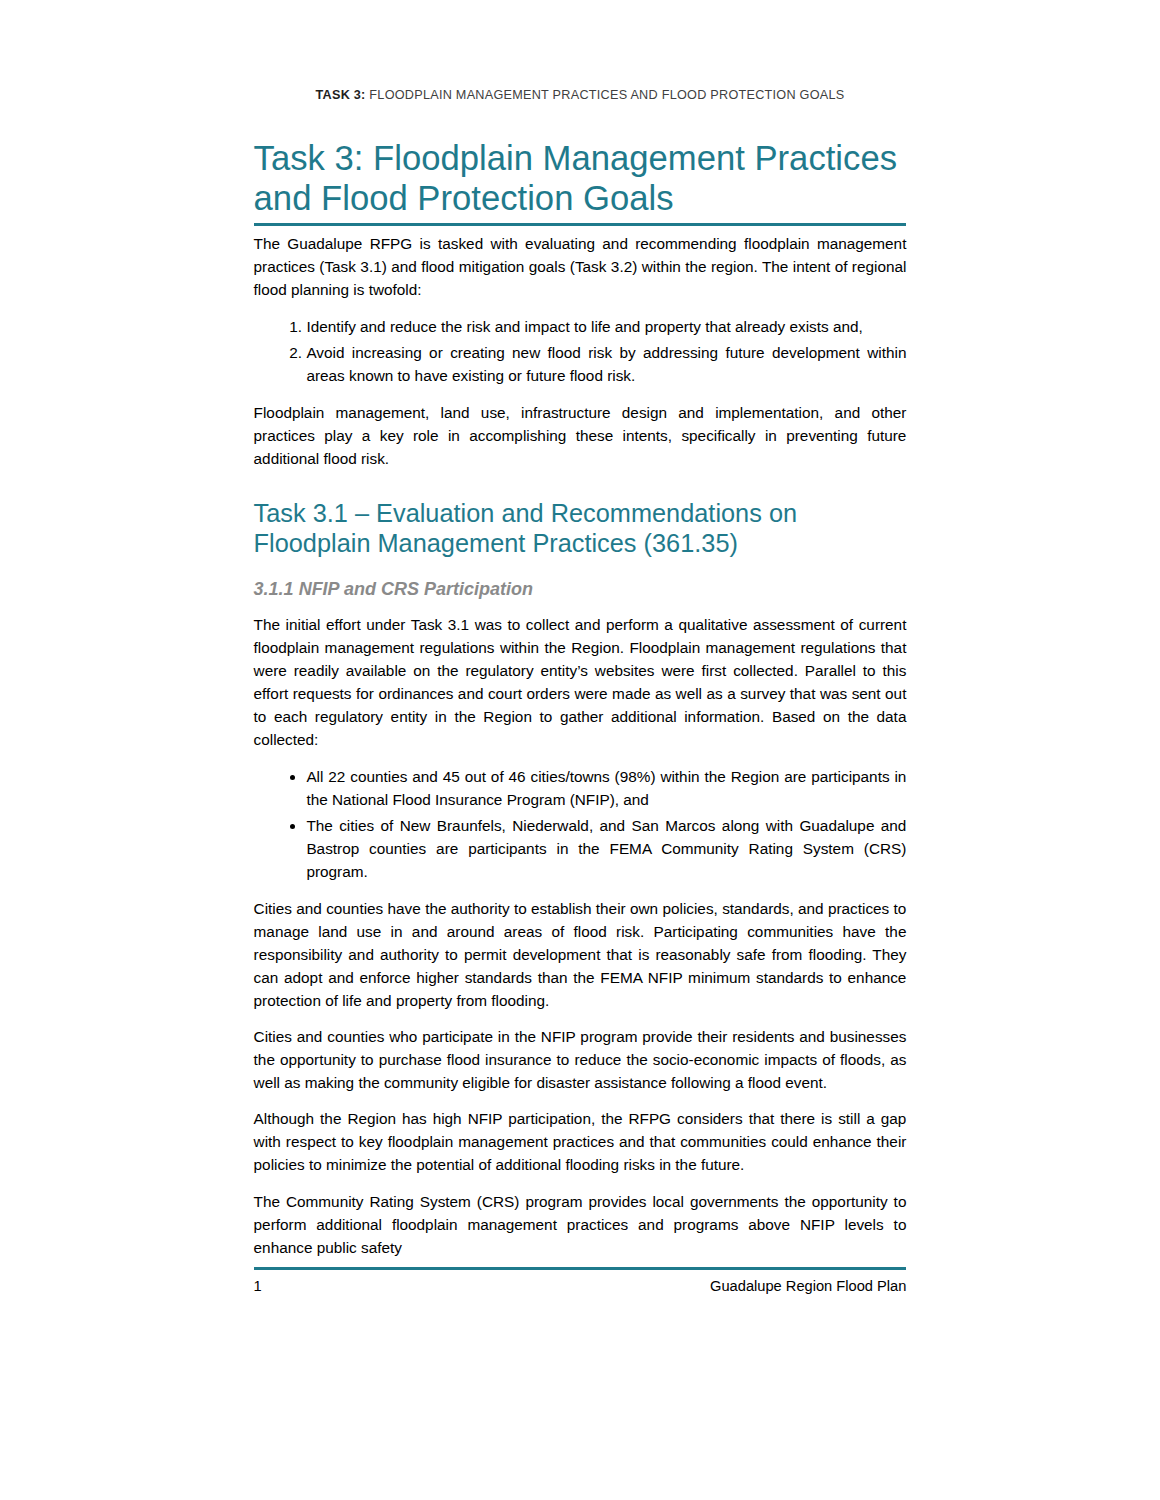TASK 3: FLOODPLAIN MANAGEMENT PRACTICES AND FLOOD PROTECTION GOALS
Task 3: Floodplain Management Practices and Flood Protection Goals
The Guadalupe RFPG is tasked with evaluating and recommending floodplain management practices (Task 3.1) and flood mitigation goals (Task 3.2) within the region. The intent of regional flood planning is twofold:
Identify and reduce the risk and impact to life and property that already exists and,
Avoid increasing or creating new flood risk by addressing future development within areas known to have existing or future flood risk.
Floodplain management, land use, infrastructure design and implementation, and other practices play a key role in accomplishing these intents, specifically in preventing future additional flood risk.
Task 3.1 – Evaluation and Recommendations on Floodplain Management Practices (361.35)
3.1.1 NFIP and CRS Participation
The initial effort under Task 3.1 was to collect and perform a qualitative assessment of current floodplain management regulations within the Region. Floodplain management regulations that were readily available on the regulatory entity’s websites were first collected. Parallel to this effort requests for ordinances and court orders were made as well as a survey that was sent out to each regulatory entity in the Region to gather additional information. Based on the data collected:
All 22 counties and 45 out of 46 cities/towns (98%) within the Region are participants in the National Flood Insurance Program (NFIP), and
The cities of New Braunfels, Niederwald, and San Marcos along with Guadalupe and Bastrop counties are participants in the FEMA Community Rating System (CRS) program.
Cities and counties have the authority to establish their own policies, standards, and practices to manage land use in and around areas of flood risk. Participating communities have the responsibility and authority to permit development that is reasonably safe from flooding. They can adopt and enforce higher standards than the FEMA NFIP minimum standards to enhance protection of life and property from flooding.
Cities and counties who participate in the NFIP program provide their residents and businesses the opportunity to purchase flood insurance to reduce the socio-economic impacts of floods, as well as making the community eligible for disaster assistance following a flood event.
Although the Region has high NFIP participation, the RFPG considers that there is still a gap with respect to key floodplain management practices and that communities could enhance their policies to minimize the potential of additional flooding risks in the future.
The Community Rating System (CRS) program provides local governments the opportunity to perform additional floodplain management practices and programs above NFIP levels to enhance public safety
1
Guadalupe Region Flood Plan